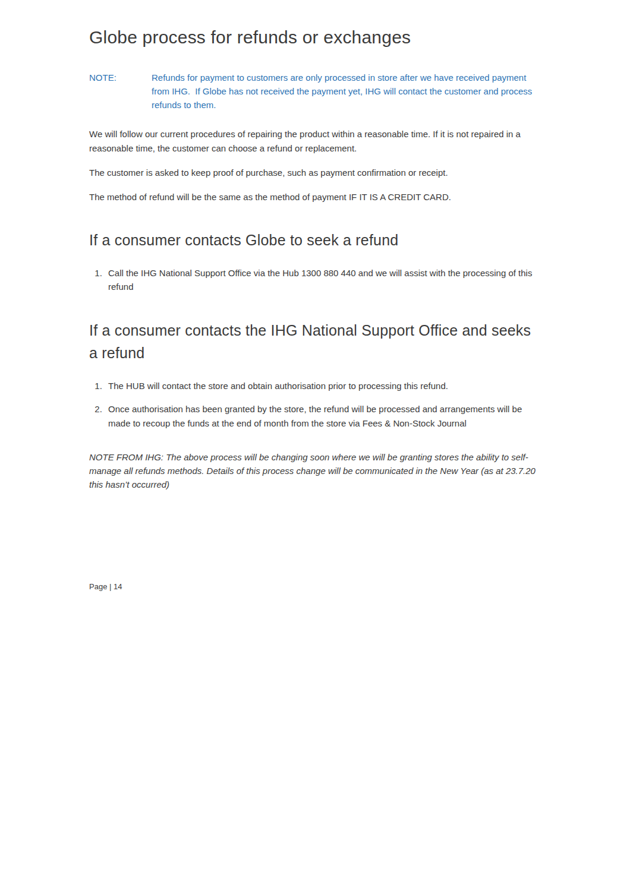Globe process for refunds or exchanges
NOTE:
Refunds for payment to customers are only processed in store after we have received payment from IHG. If Globe has not received the payment yet, IHG will contact the customer and process refunds to them.
We will follow our current procedures of repairing the product within a reasonable time. If it is not repaired in a reasonable time, the customer can choose a refund or replacement.
The customer is asked to keep proof of purchase, such as payment confirmation or receipt.
The method of refund will be the same as the method of payment IF IT IS A CREDIT CARD.
If a consumer contacts Globe to seek a refund
Call the IHG National Support Office via the Hub 1300 880 440 and we will assist with the processing of this refund
If a consumer contacts the IHG National Support Office and seeks a refund
The HUB will contact the store and obtain authorisation prior to processing this refund.
Once authorisation has been granted by the store, the refund will be processed and arrangements will be made to recoup the funds at the end of month from the store via Fees & Non-Stock Journal
NOTE FROM IHG: The above process will be changing soon where we will be granting stores the ability to self-manage all refunds methods. Details of this process change will be communicated in the New Year (as at 23.7.20 this hasn’t occurred)
Page | 14